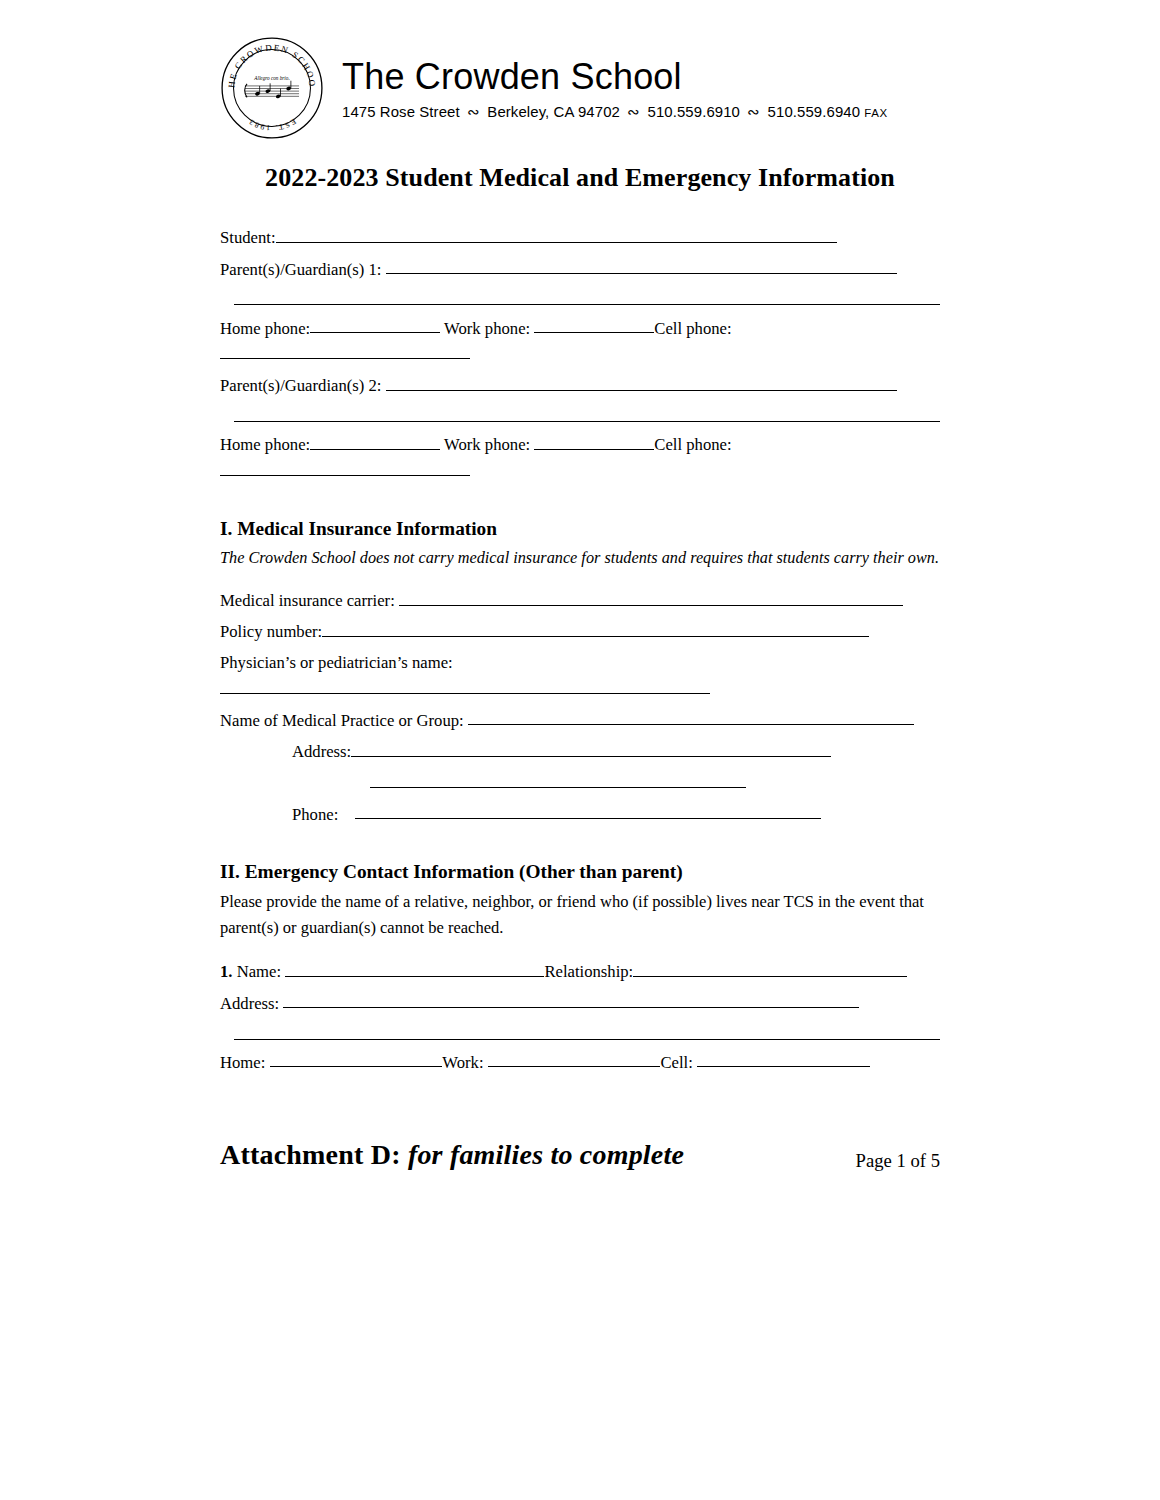THE CROWDEN SCHOOL EST. 1983 Allegro con brio.
The Crowden School
1475 Rose Street ∾ Berkeley, CA 94702 ∾ 510.559.6910 ∾ 510.559.6940 FAX
2022-2023 Student Medical and Emergency Information
Student:
Parent(s)/Guardian(s) 1:
Home phone: Work phone: Cell phone:
Parent(s)/Guardian(s) 2:
Home phone: Work phone: Cell phone:
I. Medical Insurance Information
The Crowden School does not carry medical insurance for students and requires that students carry their own.
Medical insurance carrier:
Policy number:
Physician’s or pediatrician’s name:
Name of Medical Practice or Group:
Address:
Phone:
II. Emergency Contact Information (Other than parent)
Please provide the name of a relative, neighbor, or friend who (if possible) lives near TCS in the event that parent(s) or guardian(s) cannot be reached.
1. Name: Relationship:
Address:
Home: Work: Cell:
Attachment D: for families to complete
Page 1 of 5